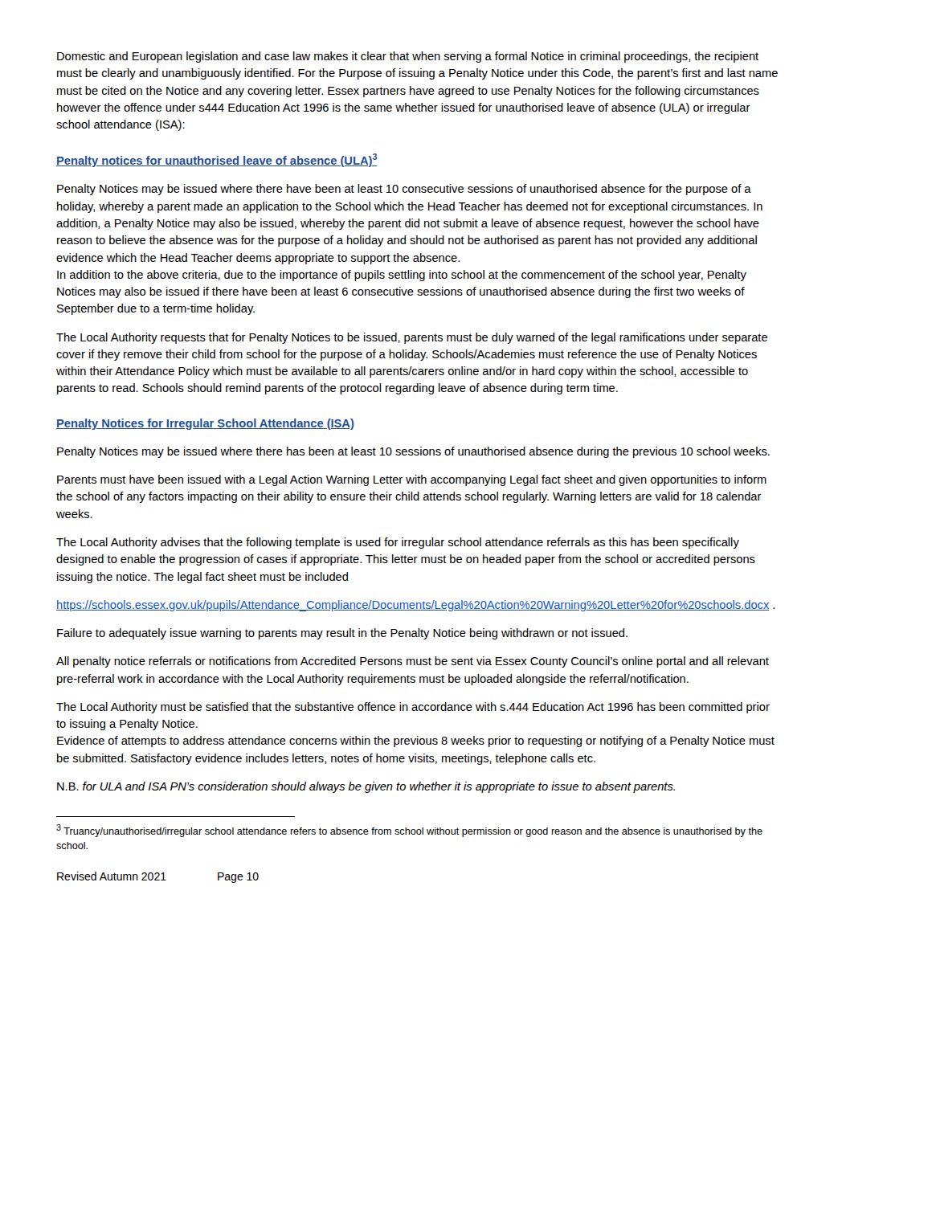Domestic and European legislation and case law makes it clear that when serving a formal Notice in criminal proceedings, the recipient must be clearly and unambiguously identified. For the Purpose of issuing a Penalty Notice under this Code, the parent’s first and last name must be cited on the Notice and any covering letter. Essex partners have agreed to use Penalty Notices for the following circumstances however the offence under s444 Education Act 1996 is the same whether issued for unauthorised leave of absence (ULA) or irregular school attendance (ISA):
Penalty notices for unauthorised leave of absence (ULA)3
Penalty Notices may be issued where there have been at least 10 consecutive sessions of unauthorised absence for the purpose of a holiday, whereby a parent made an application to the School which the Head Teacher has deemed not for exceptional circumstances. In addition, a Penalty Notice may also be issued, whereby the parent did not submit a leave of absence request, however the school have reason to believe the absence was for the purpose of a holiday and should not be authorised as parent has not provided any additional evidence which the Head Teacher deems appropriate to support the absence.
In addition to the above criteria, due to the importance of pupils settling into school at the commencement of the school year, Penalty Notices may also be issued if there have been at least 6 consecutive sessions of unauthorised absence during the first two weeks of September due to a term-time holiday.
The Local Authority requests that for Penalty Notices to be issued, parents must be duly warned of the legal ramifications under separate cover if they remove their child from school for the purpose of a holiday. Schools/Academies must reference the use of Penalty Notices within their Attendance Policy which must be available to all parents/carers online and/or in hard copy within the school, accessible to parents to read. Schools should remind parents of the protocol regarding leave of absence during term time.
Penalty Notices for Irregular School Attendance (ISA)
Penalty Notices may be issued where there has been at least 10 sessions of unauthorised absence during the previous 10 school weeks.
Parents must have been issued with a Legal Action Warning Letter with accompanying Legal fact sheet and given opportunities to inform the school of any factors impacting on their ability to ensure their child attends school regularly. Warning letters are valid for 18 calendar weeks.
The Local Authority advises that the following template is used for irregular school attendance referrals as this has been specifically designed to enable the progression of cases if appropriate. This letter must be on headed paper from the school or accredited persons issuing the notice. The legal fact sheet must be included
https://schools.essex.gov.uk/pupils/Attendance_Compliance/Documents/Legal%20Action%20Warning%20Letter%20for%20schools.docx .
Failure to adequately issue warning to parents may result in the Penalty Notice being withdrawn or not issued.
All penalty notice referrals or notifications from Accredited Persons must be sent via Essex County Council’s online portal and all relevant pre-referral work in accordance with the Local Authority requirements must be uploaded alongside the referral/notification.
The Local Authority must be satisfied that the substantive offence in accordance with s.444 Education Act 1996 has been committed prior to issuing a Penalty Notice.
Evidence of attempts to address attendance concerns within the previous 8 weeks prior to requesting or notifying of a Penalty Notice must be submitted. Satisfactory evidence includes letters, notes of home visits, meetings, telephone calls etc.
N.B. for ULA and ISA PN’s consideration should always be given to whether it is appropriate to issue to absent parents.
3 Truancy/unauthorised/irregular school attendance refers to absence from school without permission or good reason and the absence is unauthorised by the school.
Revised Autumn 2021 Page 10